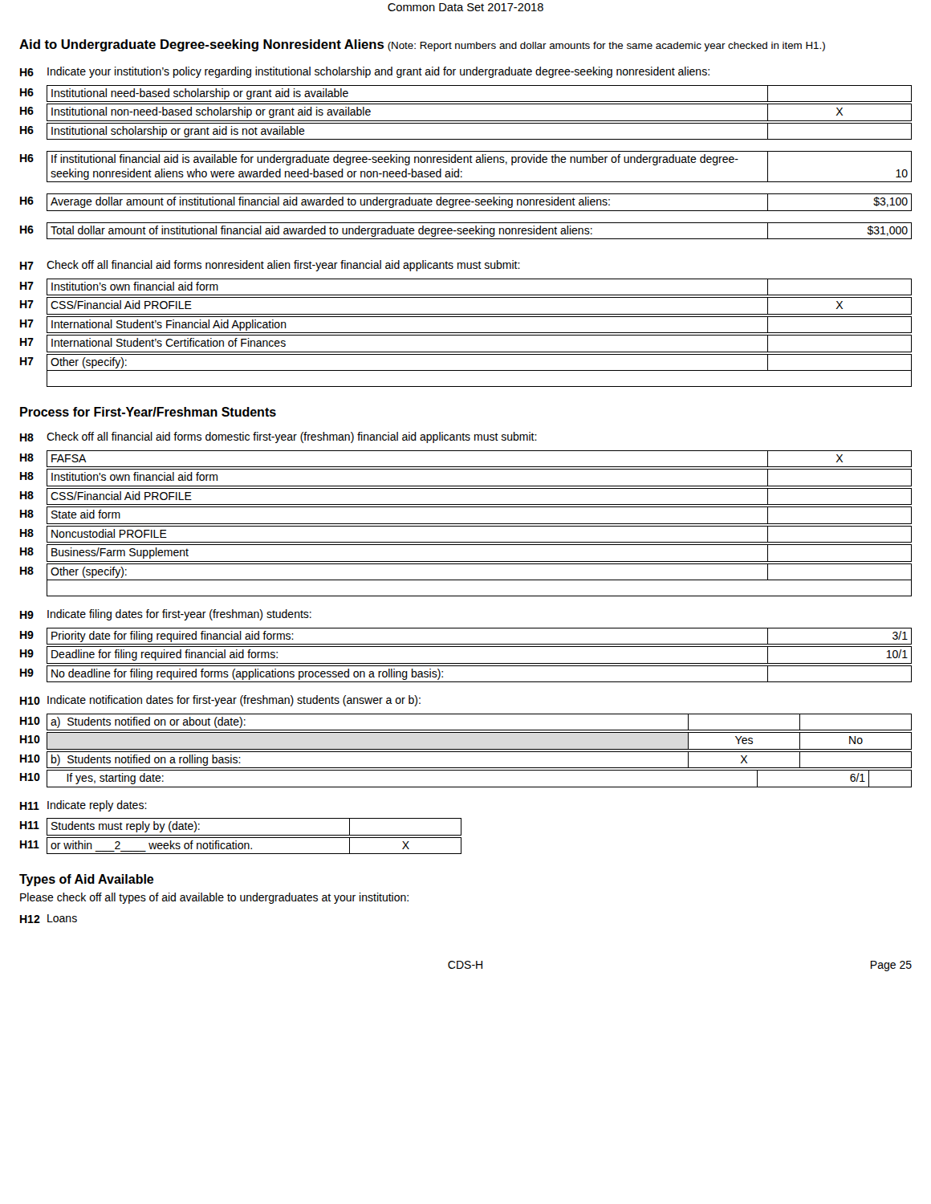Common Data Set 2017-2018
Aid to Undergraduate Degree-seeking Nonresident Aliens
(Note: Report numbers and dollar amounts for the same academic year checked in item H1.)
H6
Indicate your institution’s policy regarding institutional scholarship and grant aid for undergraduate degree-seeking nonresident aliens:
H6
| Institutional need-based scholarship or grant aid is available | |
H6
| Institutional non-need-based scholarship or grant aid is available | X |
H6
| Institutional scholarship or grant aid is not available | |
H6
| If institutional financial aid is available for undergraduate degree-seeking nonresident aliens, provide the number of undergraduate degree-seeking nonresident aliens who were awarded need-based or non-need-based aid: | 10 |
H6
| Average dollar amount of institutional financial aid awarded to undergraduate degree-seeking nonresident aliens: | $3,100 |
H6
| Total dollar amount of institutional financial aid awarded to undergraduate degree-seeking nonresident aliens: | $31,000 |
H7
Check off all financial aid forms nonresident alien first-year financial aid applicants must submit:
H7
| Institution’s own financial aid form | |
H7
| CSS/Financial Aid PROFILE | X |
H7
| International Student’s Financial Aid Application | |
H7
| International Student’s Certification of Finances | |
H7
| Other (specify): | |
Process for First-Year/Freshman Students
H8
Check off all financial aid forms domestic first-year (freshman) financial aid applicants must submit:
H8
| FAFSA | X |
H8
| Institution's own financial aid form | |
H8
| CSS/Financial Aid PROFILE | |
H8
| State aid form | |
H8
| Noncustodial PROFILE | |
H8
| Business/Farm Supplement | |
H8
| Other (specify): | |
H9
Indicate filing dates for first-year (freshman) students:
H9
| Priority date for filing required financial aid forms: | 3/1 |
H9
| Deadline for filing required financial aid forms: | 10/1 |
H9
| No deadline for filing required forms (applications processed on a rolling basis): | |
H10
Indicate notification dates for first-year (freshman) students (answer a or b):
H10
| a) Students notified on or about (date): | | |
H10
| | Yes | No |
H10
| b) Students notified on a rolling basis: | X | |
H10
| If yes, starting date: | 6/1 | |
H11
Indicate reply dates:
H11
| Students must reply by (date): | |
H11
| or within ___2____ weeks of notification. | X |
Types of Aid Available
Please check off all types of aid available to undergraduates at your institution:
H12
Loans
CDS-H
Page 25